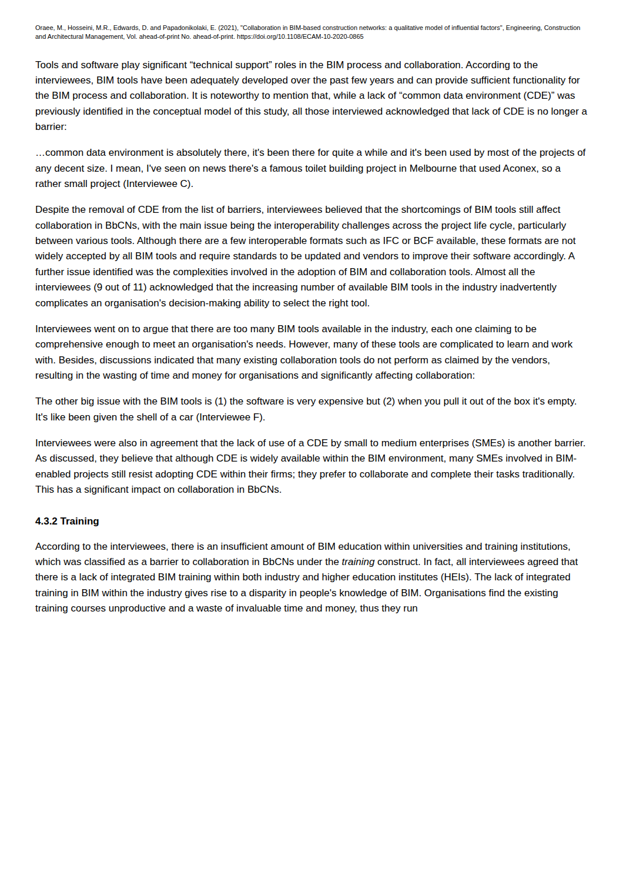Oraee, M., Hosseini, M.R., Edwards, D. and Papadonikolaki, E. (2021), "Collaboration in BIM-based construction networks: a qualitative model of influential factors", Engineering, Construction and Architectural Management, Vol. ahead-of-print No. ahead-of-print. https://doi.org/10.1108/ECAM-10-2020-0865
Tools and software play significant “technical support” roles in the BIM process and collaboration. According to the interviewees, BIM tools have been adequately developed over the past few years and can provide sufficient functionality for the BIM process and collaboration. It is noteworthy to mention that, while a lack of “common data environment (CDE)” was previously identified in the conceptual model of this study, all those interviewed acknowledged that lack of CDE is no longer a barrier:
…common data environment is absolutely there, it's been there for quite a while and it's been used by most of the projects of any decent size. I mean, I've seen on news there's a famous toilet building project in Melbourne that used Aconex, so a rather small project (Interviewee C).
Despite the removal of CDE from the list of barriers, interviewees believed that the shortcomings of BIM tools still affect collaboration in BbCNs, with the main issue being the interoperability challenges across the project life cycle, particularly between various tools. Although there are a few interoperable formats such as IFC or BCF available, these formats are not widely accepted by all BIM tools and require standards to be updated and vendors to improve their software accordingly. A further issue identified was the complexities involved in the adoption of BIM and collaboration tools. Almost all the interviewees (9 out of 11) acknowledged that the increasing number of available BIM tools in the industry inadvertently complicates an organisation's decision-making ability to select the right tool.
Interviewees went on to argue that there are too many BIM tools available in the industry, each one claiming to be comprehensive enough to meet an organisation's needs. However, many of these tools are complicated to learn and work with. Besides, discussions indicated that many existing collaboration tools do not perform as claimed by the vendors, resulting in the wasting of time and money for organisations and significantly affecting collaboration:
The other big issue with the BIM tools is (1) the software is very expensive but (2) when you pull it out of the box it's empty. It's like been given the shell of a car (Interviewee F).
Interviewees were also in agreement that the lack of use of a CDE by small to medium enterprises (SMEs) is another barrier. As discussed, they believe that although CDE is widely available within the BIM environment, many SMEs involved in BIM-enabled projects still resist adopting CDE within their firms; they prefer to collaborate and complete their tasks traditionally. This has a significant impact on collaboration in BbCNs.
4.3.2 Training
According to the interviewees, there is an insufficient amount of BIM education within universities and training institutions, which was classified as a barrier to collaboration in BbCNs under the training construct. In fact, all interviewees agreed that there is a lack of integrated BIM training within both industry and higher education institutes (HEIs). The lack of integrated training in BIM within the industry gives rise to a disparity in people's knowledge of BIM. Organisations find the existing training courses unproductive and a waste of invaluable time and money, thus they run